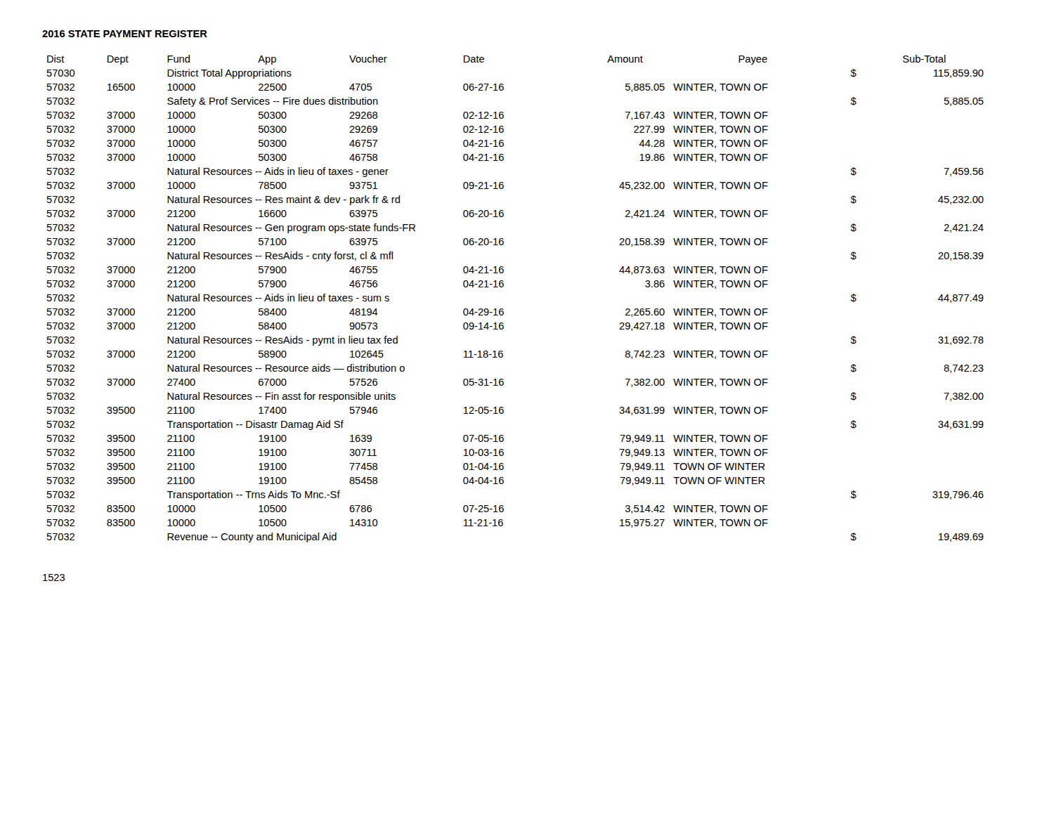2016 STATE PAYMENT REGISTER
| Dist | Dept | Fund | App | Voucher | Date | Amount | Payee | Sub-Total |
| --- | --- | --- | --- | --- | --- | --- | --- | --- |
| 57030 | | District Total Appropriations | | | $ | 115,859.90 |
| 57032 | 16500 | 10000 | 22500 | 4705 | 06-27-16 | 5,885.05 | WINTER, TOWN OF | | |
| 57032 | | Safety & Prof Services -- Fire dues distribution | | | $ | 5,885.05 |
| 57032 | 37000 | 10000 | 50300 | 29268 | 02-12-16 | 7,167.43 | WINTER, TOWN OF | | |
| 57032 | 37000 | 10000 | 50300 | 29269 | 02-12-16 | 227.99 | WINTER, TOWN OF | | |
| 57032 | 37000 | 10000 | 50300 | 46757 | 04-21-16 | 44.28 | WINTER, TOWN OF | | |
| 57032 | 37000 | 10000 | 50300 | 46758 | 04-21-16 | 19.86 | WINTER, TOWN OF | | |
| 57032 | | Natural Resources -- Aids in lieu of taxes - gener | | | $ | 7,459.56 |
| 57032 | 37000 | 10000 | 78500 | 93751 | 09-21-16 | 45,232.00 | WINTER, TOWN OF | | |
| 57032 | | Natural Resources -- Res maint & dev - park fr & rd | | | $ | 45,232.00 |
| 57032 | 37000 | 21200 | 16600 | 63975 | 06-20-16 | 2,421.24 | WINTER, TOWN OF | | |
| 57032 | | Natural Resources -- Gen program ops-state funds-FR | | | $ | 2,421.24 |
| 57032 | 37000 | 21200 | 57100 | 63975 | 06-20-16 | 20,158.39 | WINTER, TOWN OF | | |
| 57032 | | Natural Resources -- ResAids - cnty forst, cl & mfl | | | $ | 20,158.39 |
| 57032 | 37000 | 21200 | 57900 | 46755 | 04-21-16 | 44,873.63 | WINTER, TOWN OF | | |
| 57032 | 37000 | 21200 | 57900 | 46756 | 04-21-16 | 3.86 | WINTER, TOWN OF | | |
| 57032 | | Natural Resources -- Aids in lieu of taxes - sum s | | | $ | 44,877.49 |
| 57032 | 37000 | 21200 | 58400 | 48194 | 04-29-16 | 2,265.60 | WINTER, TOWN OF | | |
| 57032 | 37000 | 21200 | 58400 | 90573 | 09-14-16 | 29,427.18 | WINTER, TOWN OF | | |
| 57032 | | Natural Resources -- ResAids - pymt in lieu tax fed | | | $ | 31,692.78 |
| 57032 | 37000 | 21200 | 58900 | 102645 | 11-18-16 | 8,742.23 | WINTER, TOWN OF | | |
| 57032 | | Natural Resources -- Resource aids — distribution o | | | $ | 8,742.23 |
| 57032 | 37000 | 27400 | 67000 | 57526 | 05-31-16 | 7,382.00 | WINTER, TOWN OF | | |
| 57032 | | Natural Resources -- Fin asst for responsible units | | | $ | 7,382.00 |
| 57032 | 39500 | 21100 | 17400 | 57946 | 12-05-16 | 34,631.99 | WINTER, TOWN OF | | |
| 57032 | | Transportation -- Disastr Damag Aid Sf | | | $ | 34,631.99 |
| 57032 | 39500 | 21100 | 19100 | 1639 | 07-05-16 | 79,949.11 | WINTER, TOWN OF | | |
| 57032 | 39500 | 21100 | 19100 | 30711 | 10-03-16 | 79,949.13 | WINTER, TOWN OF | | |
| 57032 | 39500 | 21100 | 19100 | 77458 | 01-04-16 | 79,949.11 | TOWN OF WINTER | | |
| 57032 | 39500 | 21100 | 19100 | 85458 | 04-04-16 | 79,949.11 | TOWN OF WINTER | | |
| 57032 | | Transportation -- Trns Aids To Mnc.-Sf | | | $ | 319,796.46 |
| 57032 | 83500 | 10000 | 10500 | 6786 | 07-25-16 | 3,514.42 | WINTER, TOWN OF | | |
| 57032 | 83500 | 10000 | 10500 | 14310 | 11-21-16 | 15,975.27 | WINTER, TOWN OF | | |
| 57032 | | Revenue -- County and Municipal Aid | | | $ | 19,489.69 |
1523